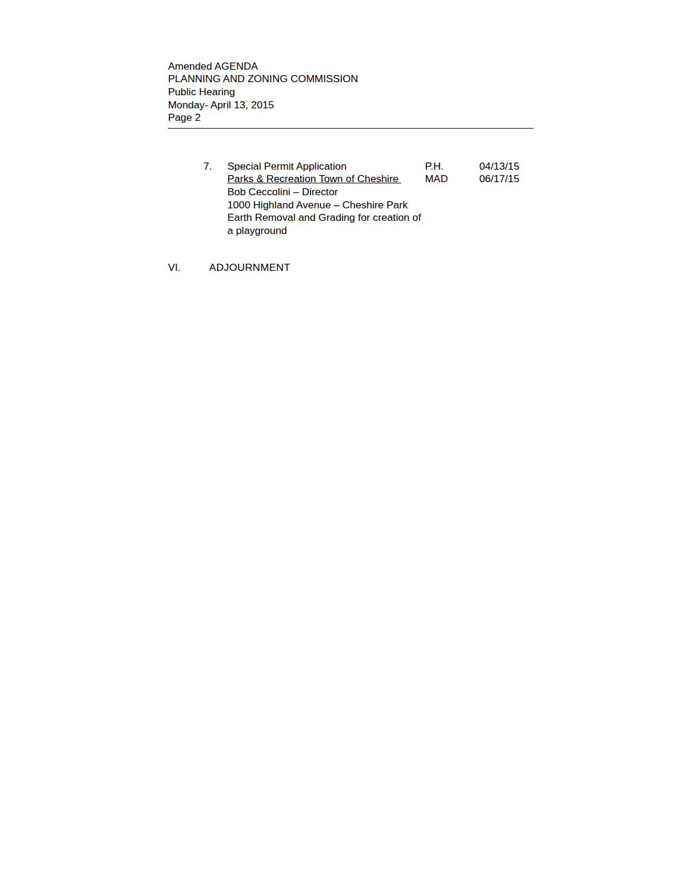Amended AGENDA
PLANNING AND ZONING COMMISSION
Public Hearing
Monday- April 13, 2015
Page 2
| 7. | Special Permit Application | P.H. | 04/13/15 |
| | Parks & Recreation Town of Cheshire | MAD | 06/17/15 |
| | Bob Ceccolini – Director | | |
| | 1000 Highland Avenue – Cheshire Park | | |
| | Earth Removal and Grading for creation of a playground | | |
VI.
ADJOURNMENT